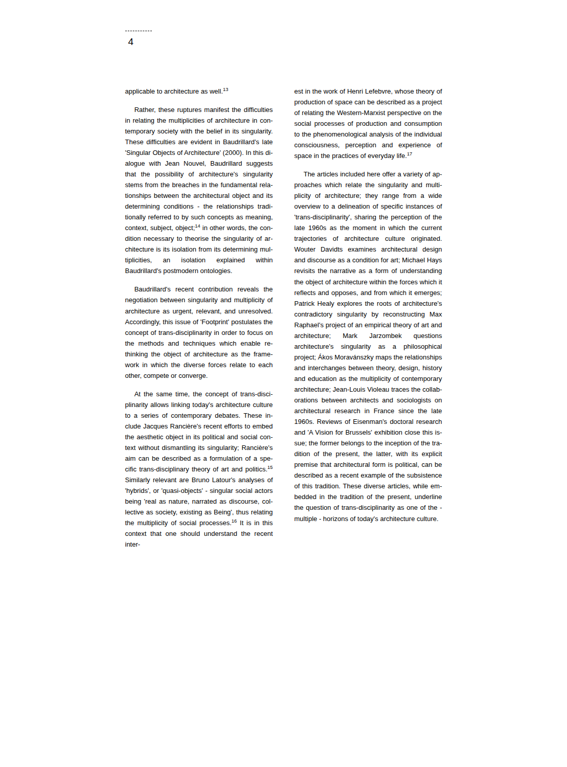4
applicable to architecture as well.13
Rather, these ruptures manifest the difficulties in relating the multiplicities of architecture in contemporary society with the belief in its singularity. These difficulties are evident in Baudrillard's late 'Singular Objects of Architecture' (2000). In this dialogue with Jean Nouvel, Baudrillard suggests that the possibility of architecture's singularity stems from the breaches in the fundamental relationships between the architectural object and its determining conditions - the relationships traditionally referred to by such concepts as meaning, context, subject, object;14 in other words, the condition necessary to theorise the singularity of architecture is its isolation from its determining multiplicities, an isolation explained within Baudrillard's postmodern ontologies.
Baudrillard's recent contribution reveals the negotiation between singularity and multiplicity of architecture as urgent, relevant, and unresolved. Accordingly, this issue of 'Footprint' postulates the concept of trans-disciplinarity in order to focus on the methods and techniques which enable rethinking the object of architecture as the framework in which the diverse forces relate to each other, compete or converge.
At the same time, the concept of trans-disciplinarity allows linking today's architecture culture to a series of contemporary debates. These include Jacques Rancière's recent efforts to embed the aesthetic object in its political and social context without dismantling its singularity; Rancière's aim can be described as a formulation of a specific trans-disciplinary theory of art and politics.15 Similarly relevant are Bruno Latour's analyses of 'hybrids', or 'quasi-objects' - singular social actors being 'real as nature, narrated as discourse, collective as society, existing as Being', thus relating the multiplicity of social processes.16 It is in this context that one should understand the recent inter-
est in the work of Henri Lefebvre, whose theory of production of space can be described as a project of relating the Western-Marxist perspective on the social processes of production and consumption to the phenomenological analysis of the individual consciousness, perception and experience of space in the practices of everyday life.17
The articles included here offer a variety of approaches which relate the singularity and multiplicity of architecture; they range from a wide overview to a delineation of specific instances of 'trans-disciplinarity', sharing the perception of the late 1960s as the moment in which the current trajectories of architecture culture originated. Wouter Davidts examines architectural design and discourse as a condition for art; Michael Hays revisits the narrative as a form of understanding the object of architecture within the forces which it reflects and opposes, and from which it emerges; Patrick Healy explores the roots of architecture's contradictory singularity by reconstructing Max Raphael's project of an empirical theory of art and architecture; Mark Jarzombek questions architecture's singularity as a philosophical project; Ákos Moravánszky maps the relationships and interchanges between theory, design, history and education as the multiplicity of contemporary architecture; Jean-Louis Violeau traces the collaborations between architects and sociologists on architectural research in France since the late 1960s. Reviews of Eisenman's doctoral research and 'A Vision for Brussels' exhibition close this issue; the former belongs to the inception of the tradition of the present, the latter, with its explicit premise that architectural form is political, can be described as a recent example of the subsistence of this tradition. These diverse articles, while embedded in the tradition of the present, underline the question of trans-disciplinarity as one of the - multiple - horizons of today's architecture culture.